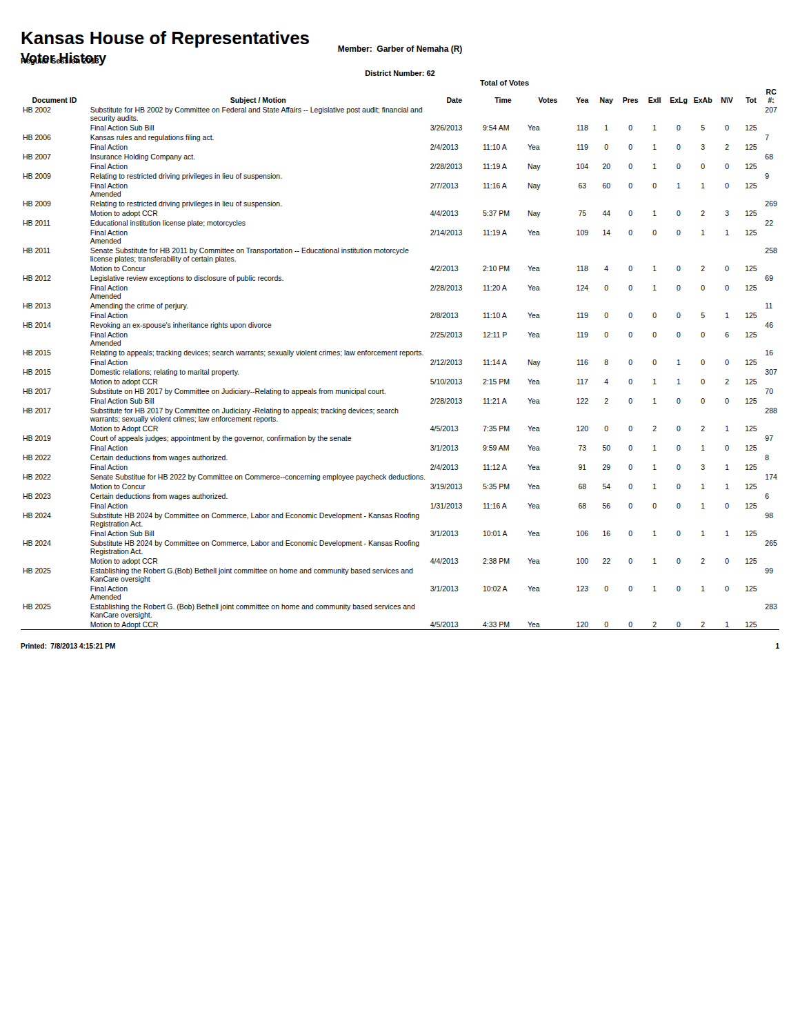Kansas House of Representatives
Voter History
Member: Garber of Nemaha (R)
Regular Session 2013
District Number: 62
Total of Votes
| Document ID | Subject / Motion | Date | Time | Votes | Yea | Nay | Pres | ExII | ExLg | ExAb | N\V | Tot | RC #: |
| --- | --- | --- | --- | --- | --- | --- | --- | --- | --- | --- | --- | --- | --- |
| HB 2002 | Substitute for HB 2002 by Committee on Federal and State Affairs -- Legislative post audit; financial and security audits. | | | | | | | | | | | | 207 |
| | Final Action Sub Bill | 3/26/2013 | 9:54 AM | Yea | 118 | 1 | 0 | 1 | 0 | 5 | 0 | 125 | |
| HB 2006 | Kansas rules and regulations filing act. | | | | | | | | | | | | 7 |
| | Final Action | 2/4/2013 | 11:10 A | Yea | 119 | 0 | 0 | 1 | 0 | 3 | 2 | 125 | |
| HB 2007 | Insurance Holding Company act. | | | | | | | | | | | | 68 |
| | Final Action | 2/28/2013 | 11:19 A | Nay | 104 | 20 | 0 | 1 | 0 | 0 | 0 | 125 | |
| HB 2009 | Relating to restricted driving privileges in lieu of suspension. | | | | | | | | | | | | 9 |
| | Final Action Amended | 2/7/2013 | 11:16 A | Nay | 63 | 60 | 0 | 0 | 1 | 1 | 0 | 125 | |
| HB 2009 | Relating to restricted driving privileges in lieu of suspension. | | | | | | | | | | | | 269 |
| | Motion to adopt CCR | 4/4/2013 | 5:37 PM | Nay | 75 | 44 | 0 | 1 | 0 | 2 | 3 | 125 | |
| HB 2011 | Educational institution license plate; motorcycles | | | | | | | | | | | | 22 |
| | Final Action Amended | 2/14/2013 | 11:19 A | Yea | 109 | 14 | 0 | 0 | 0 | 1 | 1 | 125 | |
| HB 2011 | Senate Substitute for HB 2011 by Committee on Transportation -- Educational institution motorcycle license plates; transferability of certain plates. | | | | | | | | | | | | 258 |
| | Motion to Concur | 4/2/2013 | 2:10 PM | Yea | 118 | 4 | 0 | 1 | 0 | 2 | 0 | 125 | |
| HB 2012 | Legislative review exceptions to disclosure of public records. | | | | | | | | | | | | 69 |
| | Final Action Amended | 2/28/2013 | 11:20 A | Yea | 124 | 0 | 0 | 1 | 0 | 0 | 0 | 125 | |
| HB 2013 | Amending the crime of perjury. | | | | | | | | | | | | 11 |
| | Final Action | 2/8/2013 | 11:10 A | Yea | 119 | 0 | 0 | 0 | 0 | 5 | 1 | 125 | |
| HB 2014 | Revoking an ex-spouse's inheritance rights upon divorce | | | | | | | | | | | | 46 |
| | Final Action Amended | 2/25/2013 | 12:11 P | Yea | 119 | 0 | 0 | 0 | 0 | 0 | 6 | 125 | |
| HB 2015 | Relating to appeals; tracking devices; search warrants; sexually violent crimes; law enforcement reports. | | | | | | | | | | | | 16 |
| | Final Action | 2/12/2013 | 11:14 A | Nay | 116 | 8 | 0 | 0 | 1 | 0 | 0 | 125 | |
| HB 2015 | Domestic relations; relating to marital property. | | | | | | | | | | | | 307 |
| | Motion to adopt CCR | 5/10/2013 | 2:15 PM | Yea | 117 | 4 | 0 | 1 | 1 | 0 | 2 | 125 | |
| HB 2017 | Substitute on HB 2017 by Committee on Judiciary--Relating to appeals from municipal court. | | | | | | | | | | | | 70 |
| | Final Action Sub Bill | 2/28/2013 | 11:21 A | Yea | 122 | 2 | 0 | 1 | 0 | 0 | 0 | 125 | |
| HB 2017 | Substitute for HB 2017 by Committee on Judiciary -Relating to appeals; tracking devices; search warrants; sexually violent crimes; law enforcement reports. | | | | | | | | | | | | 288 |
| | Motion to Adopt CCR | 4/5/2013 | 7:35 PM | Yea | 120 | 0 | 0 | 2 | 0 | 2 | 1 | 125 | |
| HB 2019 | Court of appeals judges; appointment by the governor, confirmation by the senate | | | | | | | | | | | | 97 |
| | Final Action | 3/1/2013 | 9:59 AM | Yea | 73 | 50 | 0 | 1 | 0 | 1 | 0 | 125 | |
| HB 2022 | Certain deductions from wages authorized. | | | | | | | | | | | | 8 |
| | Final Action | 2/4/2013 | 11:12 A | Yea | 91 | 29 | 0 | 1 | 0 | 3 | 1 | 125 | |
| HB 2022 | Senate Substitue for HB 2022 by Committee on Commerce--concerning employee paycheck deductions. | | | | | | | | | | | | 174 |
| | Motion to Concur | 3/19/2013 | 5:35 PM | Yea | 68 | 54 | 0 | 1 | 0 | 1 | 1 | 125 | |
| HB 2023 | Certain deductions from wages authorized. | | | | | | | | | | | | 6 |
| | Final Action | 1/31/2013 | 11:16 A | Yea | 68 | 56 | 0 | 0 | 0 | 1 | 0 | 125 | |
| HB 2024 | Substitute HB 2024 by Committee on Commerce, Labor and Economic Development - Kansas Roofing Registration Act. | | | | | | | | | | | | 98 |
| | Final Action Sub Bill | 3/1/2013 | 10:01 A | Yea | 106 | 16 | 0 | 1 | 0 | 1 | 1 | 125 | |
| HB 2024 | Substitute HB 2024 by Committee on Commerce, Labor and Economic Development - Kansas Roofing Registration Act. | | | | | | | | | | | | 265 |
| | Motion to adopt CCR | 4/4/2013 | 2:38 PM | Yea | 100 | 22 | 0 | 1 | 0 | 2 | 0 | 125 | |
| HB 2025 | Establishing the Robert G.(Bob) Bethell joint committee on home and community based services and KanCare oversight | | | | | | | | | | | | 99 |
| | Final Action Amended | 3/1/2013 | 10:02 A | Yea | 123 | 0 | 0 | 1 | 0 | 1 | 0 | 125 | |
| HB 2025 | Establishing the Robert G. (Bob) Bethell joint committee on home and community based services and KanCare oversight. | | | | | | | | | | | | 283 |
| | Motion to Adopt CCR | 4/5/2013 | 4:33 PM | Yea | 120 | 0 | 0 | 2 | 0 | 2 | 1 | 125 | |
Printed: 7/8/2013 4:15:21 PM 1